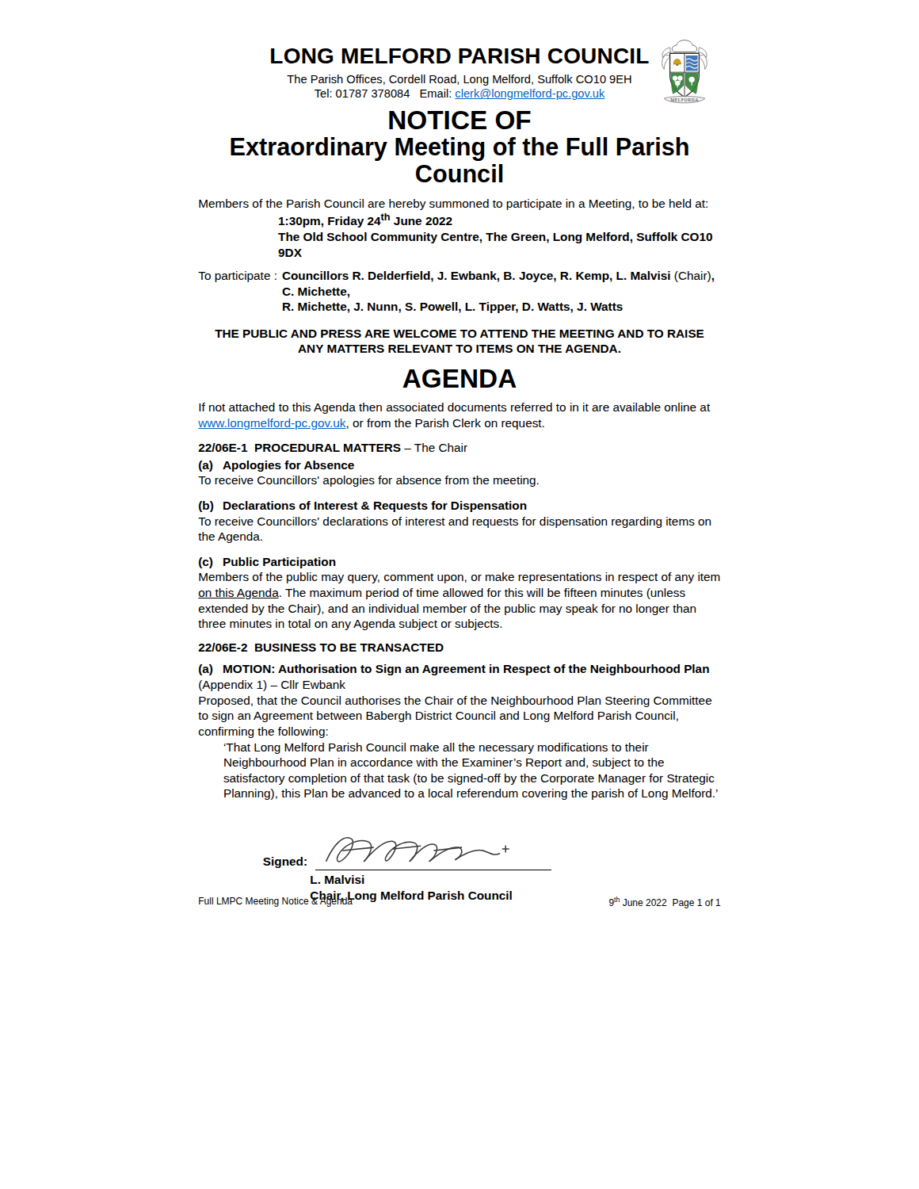MELFORDA
LONG MELFORD PARISH COUNCIL
The Parish Offices, Cordell Road, Long Melford, Suffolk CO10 9EH
Tel: 01787 378084 Email: clerk@longmelford-pc.gov.uk
NOTICE OF
Extraordinary Meeting of the Full Parish Council
Members of the Parish Council are hereby summoned to participate in a Meeting, to be held at:
1:30pm, Friday 24th June 2022
The Old School Community Centre, The Green, Long Melford, Suffolk CO10 9DX
To participate :
Councillors R. Delderfield, J. Ewbank, B. Joyce, R. Kemp, L. Malvisi (Chair), C. Michette, R. Michette, J. Nunn, S. Powell, L. Tipper, D. Watts, J. Watts
THE PUBLIC AND PRESS ARE WELCOME TO ATTEND THE MEETING AND TO RAISE
ANY MATTERS RELEVANT TO ITEMS ON THE AGENDA.
AGENDA
If not attached to this Agenda then associated documents referred to in it are available online at www.longmelford-pc.gov.uk, or from the Parish Clerk on request.
22/06E-1 PROCEDURAL MATTERS – The Chair
(a) Apologies for Absence
To receive Councillors' apologies for absence from the meeting.
(b) Declarations of Interest & Requests for Dispensation
To receive Councillors' declarations of interest and requests for dispensation regarding items on the Agenda.
(c) Public Participation
Members of the public may query, comment upon, or make representations in respect of any item on this Agenda. The maximum period of time allowed for this will be fifteen minutes (unless extended by the Chair), and an individual member of the public may speak for no longer than three minutes in total on any Agenda subject or subjects.
22/06E-2 BUSINESS TO BE TRANSACTED
(a) MOTION: Authorisation to Sign an Agreement in Respect of the Neighbourhood Plan (Appendix 1) – Cllr Ewbank
Proposed, that the Council authorises the Chair of the Neighbourhood Plan Steering Committee to sign an Agreement between Babergh District Council and Long Melford Parish Council, confirming the following:
‘That Long Melford Parish Council make all the necessary modifications to their Neighbourhood Plan in accordance with the Examiner’s Report and, subject to the satisfactory completion of that task (to be signed-off by the Corporate Manager for Strategic Planning), this Plan be advanced to a local referendum covering the parish of Long Melford.’
Signed:
L. Malvisi
Chair, Long Melford Parish Council
Full LMPC Meeting Notice & Agenda
9th June 2022 Page 1 of 1